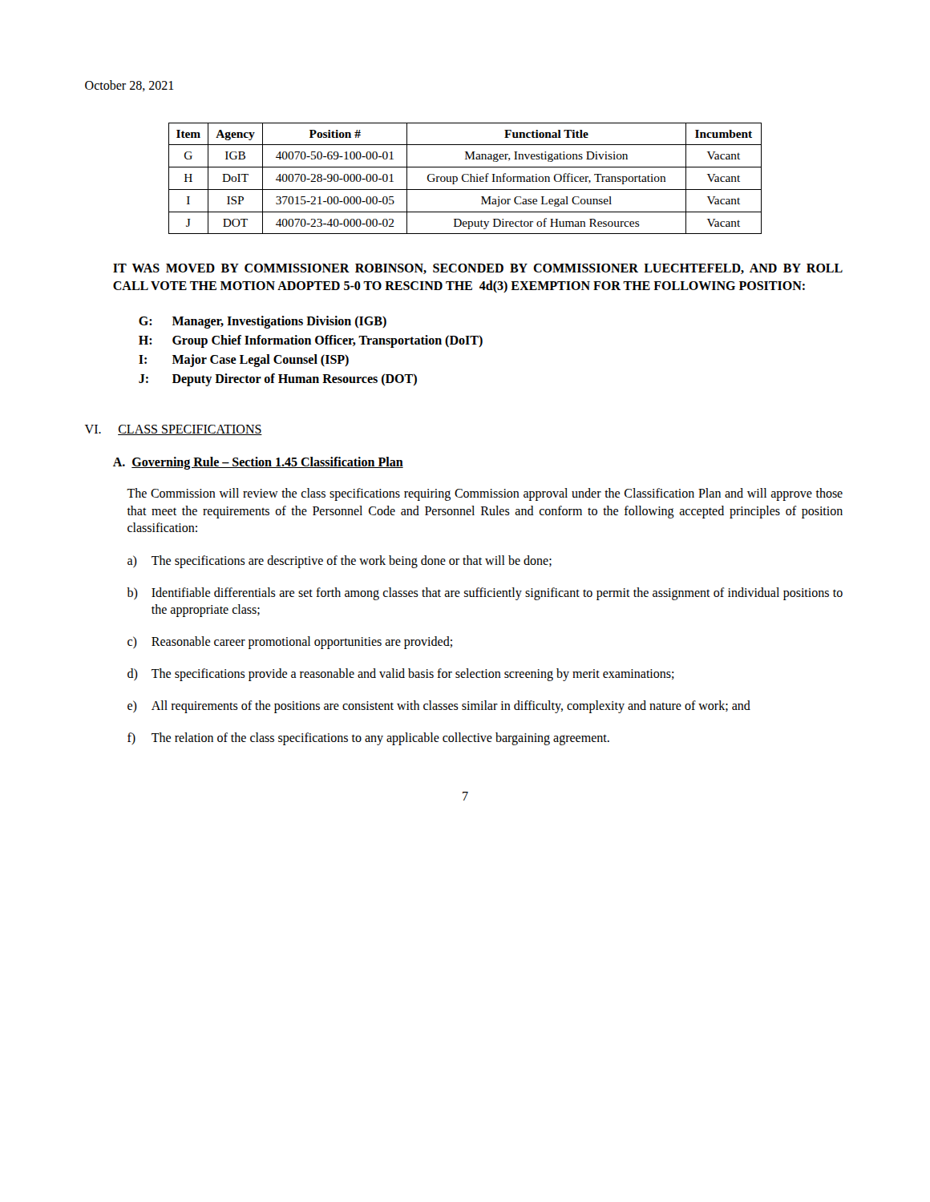October 28, 2021
| Item | Agency | Position # | Functional Title | Incumbent |
| --- | --- | --- | --- | --- |
| G | IGB | 40070-50-69-100-00-01 | Manager, Investigations Division | Vacant |
| H | DoIT | 40070-28-90-000-00-01 | Group Chief Information Officer, Transportation | Vacant |
| I | ISP | 37015-21-00-000-00-05 | Major Case Legal Counsel | Vacant |
| J | DOT | 40070-23-40-000-00-02 | Deputy Director of Human Resources | Vacant |
IT WAS MOVED BY COMMISSIONER ROBINSON, SECONDED BY COMMISSIONER LUECHTEFELD, AND BY ROLL CALL VOTE THE MOTION ADOPTED 5-0 TO RESCIND THE 4d(3) EXEMPTION FOR THE FOLLOWING POSITION:
G: Manager, Investigations Division (IGB)
H: Group Chief Information Officer, Transportation (DoIT)
I: Major Case Legal Counsel (ISP)
J: Deputy Director of Human Resources (DOT)
VI. CLASS SPECIFICATIONS
A. Governing Rule – Section 1.45 Classification Plan
The Commission will review the class specifications requiring Commission approval under the Classification Plan and will approve those that meet the requirements of the Personnel Code and Personnel Rules and conform to the following accepted principles of position classification:
a) The specifications are descriptive of the work being done or that will be done;
b) Identifiable differentials are set forth among classes that are sufficiently significant to permit the assignment of individual positions to the appropriate class;
c) Reasonable career promotional opportunities are provided;
d) The specifications provide a reasonable and valid basis for selection screening by merit examinations;
e) All requirements of the positions are consistent with classes similar in difficulty, complexity and nature of work; and
f) The relation of the class specifications to any applicable collective bargaining agreement.
7